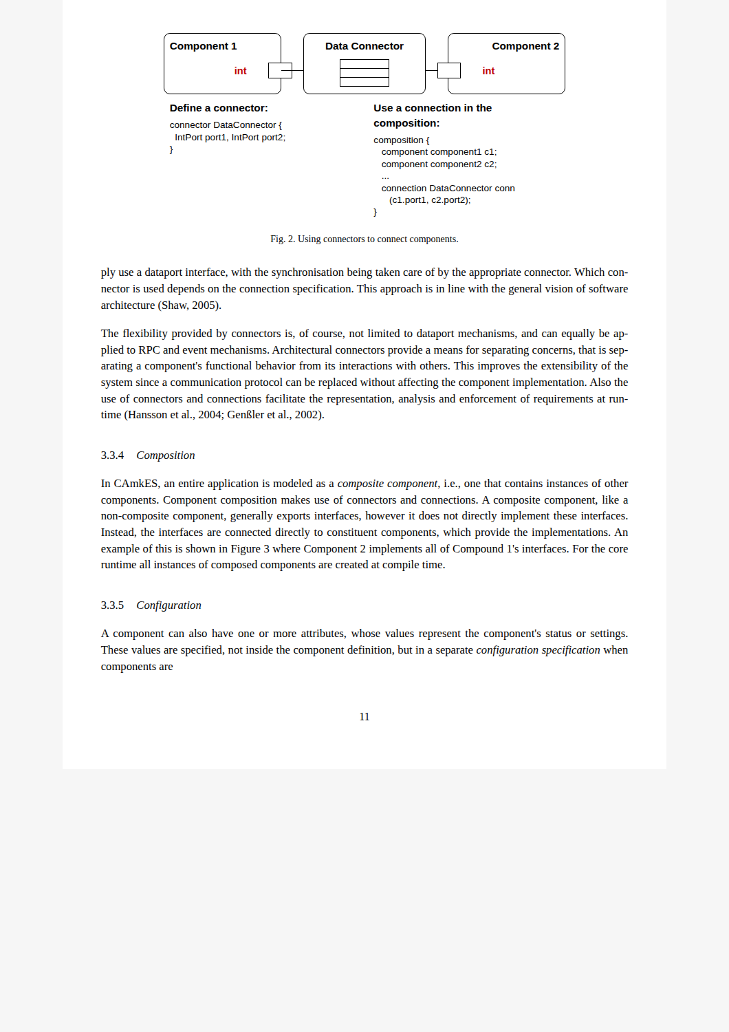Component 1 int
Data Connector
Component 2 int
Define a connector:
connector DataConnector {
  IntPort port1, IntPort port2;
}
Use a connection in the composition:
composition {
   component component1 c1;
   component component2 c2;
   ...
   connection DataConnector conn
      (c1.port1, c2.port2);
}
Fig. 2. Using connectors to connect components.
ply use a dataport interface, with the synchronisation being taken care of by the appropriate connector. Which connector is used depends on the connection specification. This approach is in line with the general vision of software architecture (Shaw, 2005).
The flexibility provided by connectors is, of course, not limited to dataport mechanisms, and can equally be applied to RPC and event mechanisms. Architectural connectors provide a means for separating concerns, that is separating a component's functional behavior from its interactions with others. This improves the extensibility of the system since a communication protocol can be replaced without affecting the component implementation. Also the use of connectors and connections facilitate the representation, analysis and enforcement of requirements at runtime (Hansson et al., 2004; Genßler et al., 2002).
3.3.4 Composition
In CAmkES, an entire application is modeled as a composite component, i.e., one that contains instances of other components. Component composition makes use of connectors and connections. A composite component, like a non-composite component, generally exports interfaces, however it does not directly implement these interfaces. Instead, the interfaces are connected directly to constituent components, which provide the implementations. An example of this is shown in Figure 3 where Component 2 implements all of Compound 1's interfaces. For the core runtime all instances of composed components are created at compile time.
3.3.5 Configuration
A component can also have one or more attributes, whose values represent the component's status or settings. These values are specified, not inside the component definition, but in a separate configuration specification when components are
11